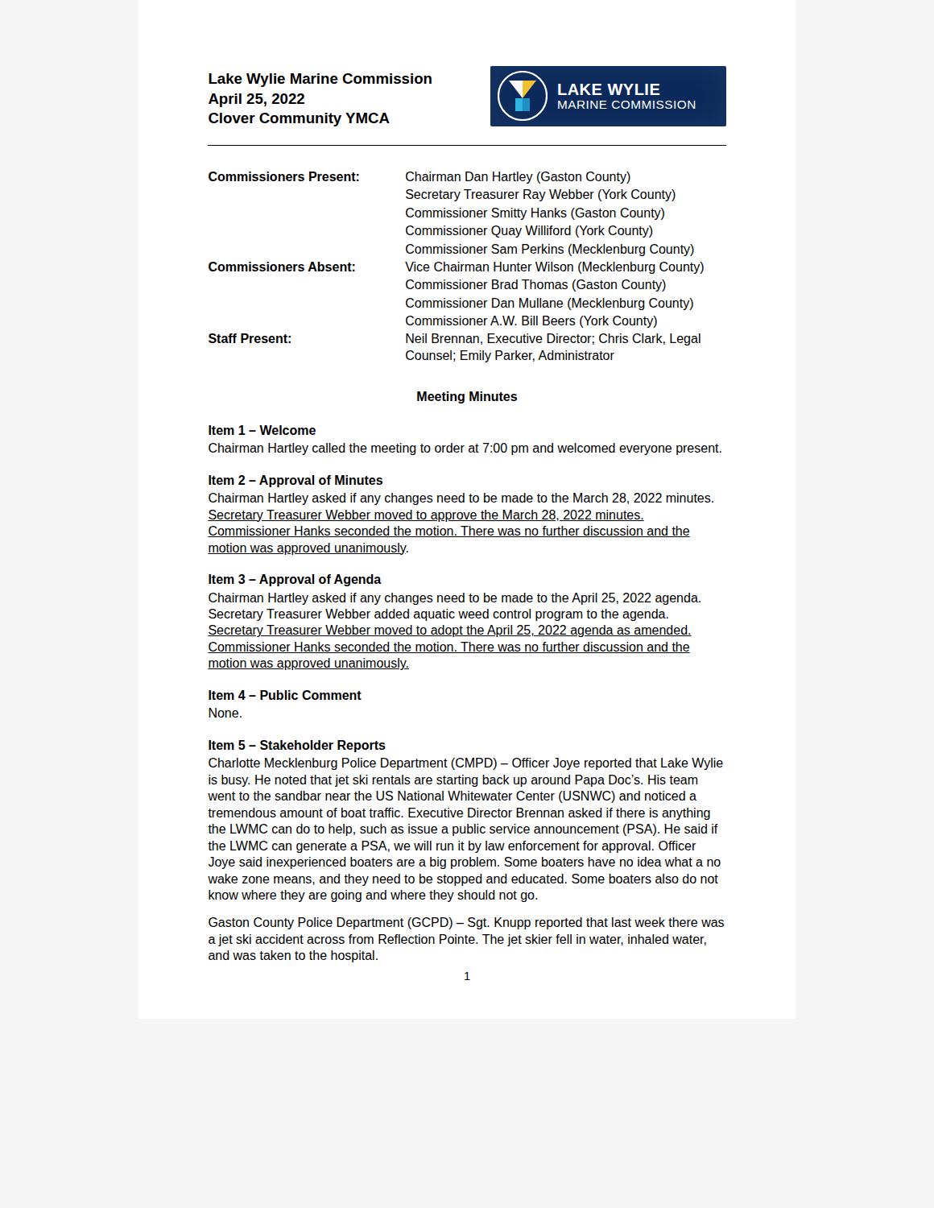Lake Wylie Marine Commission
April 25, 2022
Clover Community YMCA
LAKE WYLIE
MARINE COMMISSION
| Commissioners Present: | Chairman Dan Hartley (Gaston County) |
| | Secretary Treasurer Ray Webber (York County) |
| | Commissioner Smitty Hanks (Gaston County) |
| | Commissioner Quay Williford (York County) |
| | Commissioner Sam Perkins (Mecklenburg County) |
| Commissioners Absent: | Vice Chairman Hunter Wilson (Mecklenburg County) |
| | Commissioner Brad Thomas (Gaston County) |
| | Commissioner Dan Mullane (Mecklenburg County) |
| | Commissioner A.W. Bill Beers (York County) |
| Staff Present: | Neil Brennan, Executive Director; Chris Clark, Legal Counsel; Emily Parker, Administrator |
Meeting Minutes
Item 1 – Welcome
Chairman Hartley called the meeting to order at 7:00 pm and welcomed everyone present.
Item 2 – Approval of Minutes
Chairman Hartley asked if any changes need to be made to the March 28, 2022 minutes. Secretary Treasurer Webber moved to approve the March 28, 2022 minutes. Commissioner Hanks seconded the motion. There was no further discussion and the motion was approved unanimously.
Item 3 – Approval of Agenda
Chairman Hartley asked if any changes need to be made to the April 25, 2022 agenda. Secretary Treasurer Webber added aquatic weed control program to the agenda. Secretary Treasurer Webber moved to adopt the April 25, 2022 agenda as amended. Commissioner Hanks seconded the motion. There was no further discussion and the motion was approved unanimously.
Item 4 – Public Comment
None.
Item 5 – Stakeholder Reports
Charlotte Mecklenburg Police Department (CMPD) – Officer Joye reported that Lake Wylie is busy. He noted that jet ski rentals are starting back up around Papa Doc’s. His team went to the sandbar near the US National Whitewater Center (USNWC) and noticed a tremendous amount of boat traffic. Executive Director Brennan asked if there is anything the LWMC can do to help, such as issue a public service announcement (PSA). He said if the LWMC can generate a PSA, we will run it by law enforcement for approval. Officer Joye said inexperienced boaters are a big problem. Some boaters have no idea what a no wake zone means, and they need to be stopped and educated. Some boaters also do not know where they are going and where they should not go.
Gaston County Police Department (GCPD) – Sgt. Knupp reported that last week there was a jet ski accident across from Reflection Pointe. The jet skier fell in water, inhaled water, and was taken to the hospital.
1